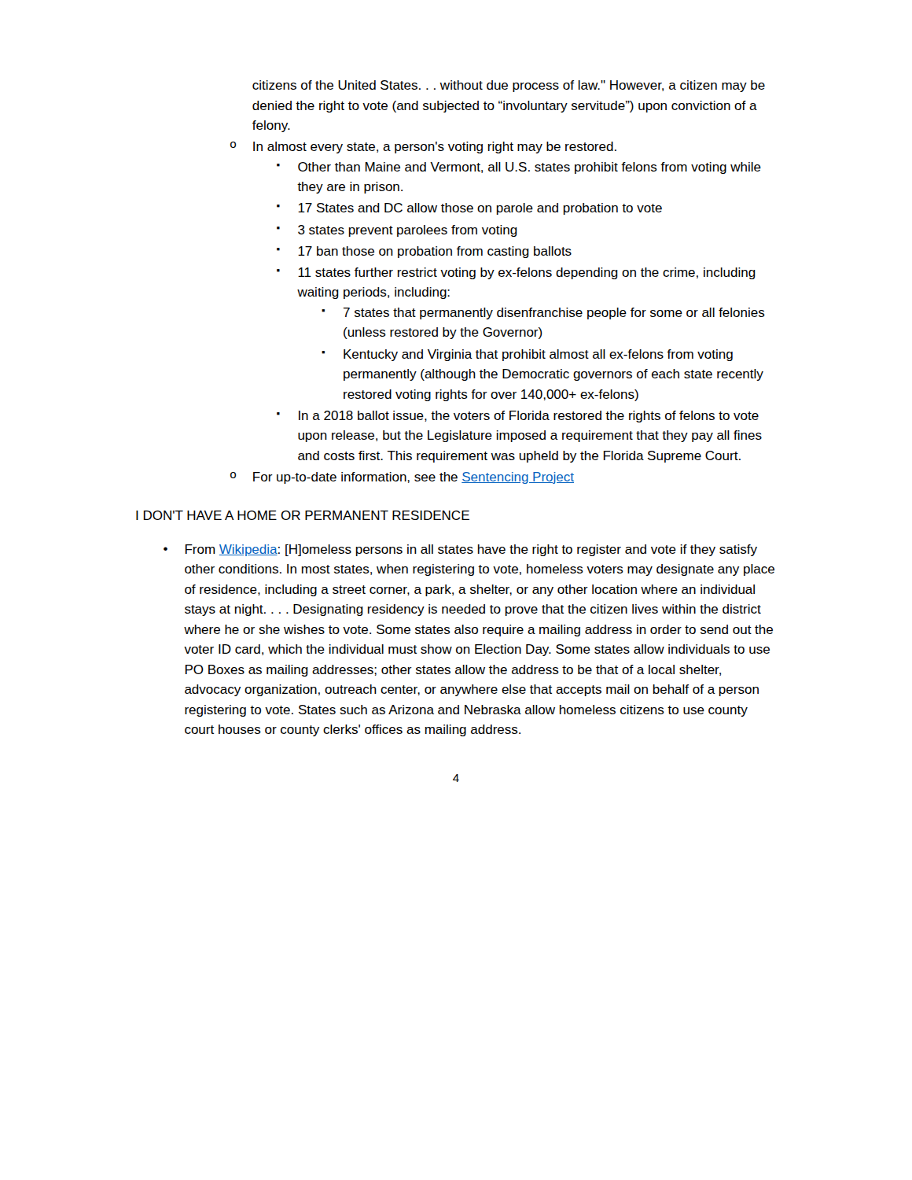citizens of the United States. . . without due process of law." However, a citizen may be denied the right to vote (and subjected to “involuntary servitude”) upon conviction of a felony.
In almost every state, a person's voting right may be restored.
Other than Maine and Vermont, all U.S. states prohibit felons from voting while they are in prison.
17 States and DC allow those on parole and probation to vote
3 states prevent parolees from voting
17 ban those on probation from casting ballots
11 states further restrict voting by ex-felons depending on the crime, including waiting periods, including:
7 states that permanently disenfranchise people for some or all felonies (unless restored by the Governor)
Kentucky and Virginia that prohibit almost all ex-felons from voting permanently (although the Democratic governors of each state recently restored voting rights for over 140,000+ ex-felons)
In a 2018 ballot issue, the voters of Florida restored the rights of felons to vote upon release, but the Legislature imposed a requirement that they pay all fines and costs first. This requirement was upheld by the Florida Supreme Court.
For up-to-date information, see the Sentencing Project
I DON'T HAVE A HOME OR PERMANENT RESIDENCE
From Wikipedia: [H]omeless persons in all states have the right to register and vote if they satisfy other conditions. In most states, when registering to vote, homeless voters may designate any place of residence, including a street corner, a park, a shelter, or any other location where an individual stays at night. . . . Designating residency is needed to prove that the citizen lives within the district where he or she wishes to vote. Some states also require a mailing address in order to send out the voter ID card, which the individual must show on Election Day. Some states allow individuals to use PO Boxes as mailing addresses; other states allow the address to be that of a local shelter, advocacy organization, outreach center, or anywhere else that accepts mail on behalf of a person registering to vote. States such as Arizona and Nebraska allow homeless citizens to use county court houses or county clerks' offices as mailing address.
4